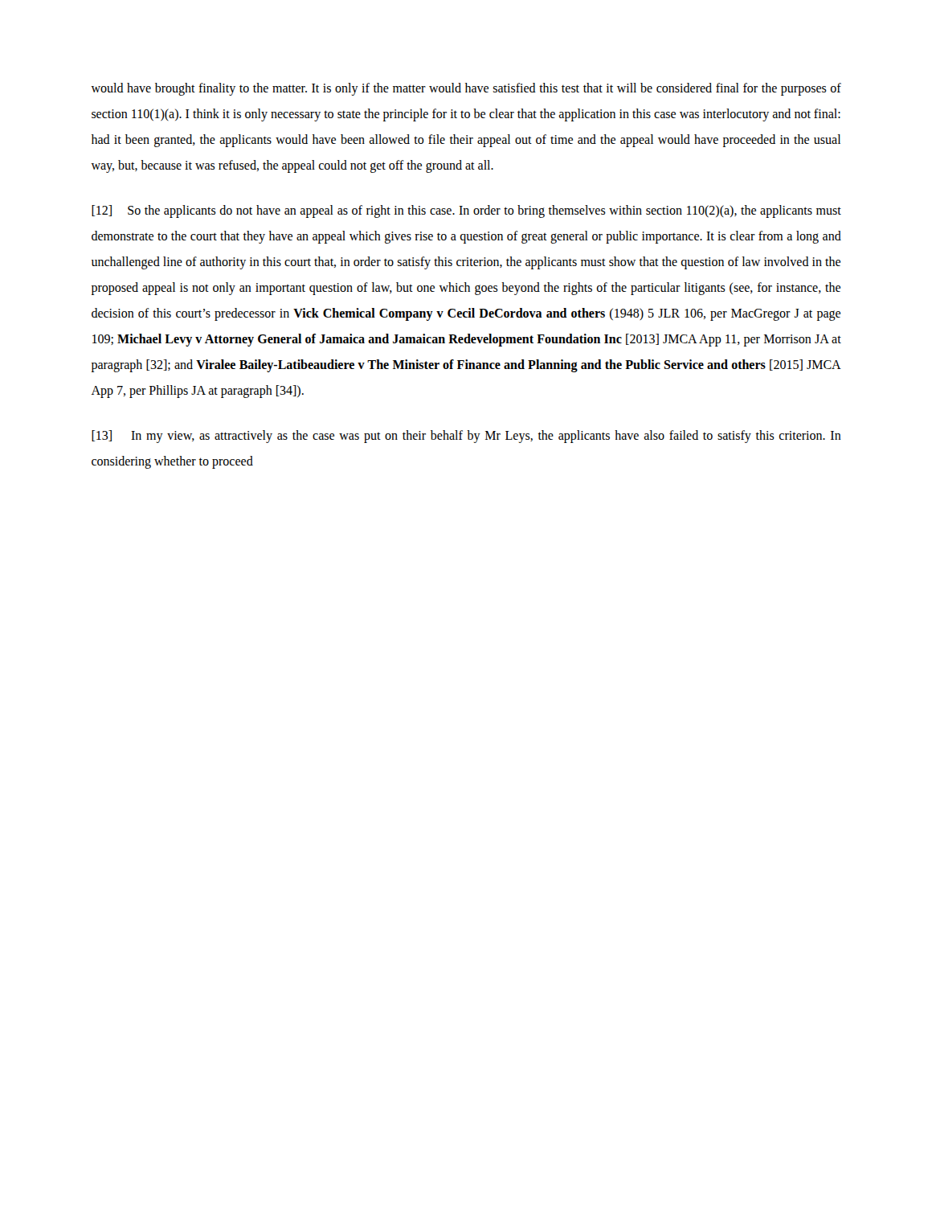would have brought finality to the matter. It is only if the matter would have satisfied this test that it will be considered final for the purposes of section 110(1)(a). I think it is only necessary to state the principle for it to be clear that the application in this case was interlocutory and not final: had it been granted, the applicants would have been allowed to file their appeal out of time and the appeal would have proceeded in the usual way, but, because it was refused, the appeal could not get off the ground at all.
[12] So the applicants do not have an appeal as of right in this case. In order to bring themselves within section 110(2)(a), the applicants must demonstrate to the court that they have an appeal which gives rise to a question of great general or public importance. It is clear from a long and unchallenged line of authority in this court that, in order to satisfy this criterion, the applicants must show that the question of law involved in the proposed appeal is not only an important question of law, but one which goes beyond the rights of the particular litigants (see, for instance, the decision of this court’s predecessor in Vick Chemical Company v Cecil DeCordova and others (1948) 5 JLR 106, per MacGregor J at page 109; Michael Levy v Attorney General of Jamaica and Jamaican Redevelopment Foundation Inc [2013] JMCA App 11, per Morrison JA at paragraph [32]; and Viralee Bailey-Latibeaudiere v The Minister of Finance and Planning and the Public Service and others [2015] JMCA App 7, per Phillips JA at paragraph [34]).
[13] In my view, as attractively as the case was put on their behalf by Mr Leys, the applicants have also failed to satisfy this criterion. In considering whether to proceed